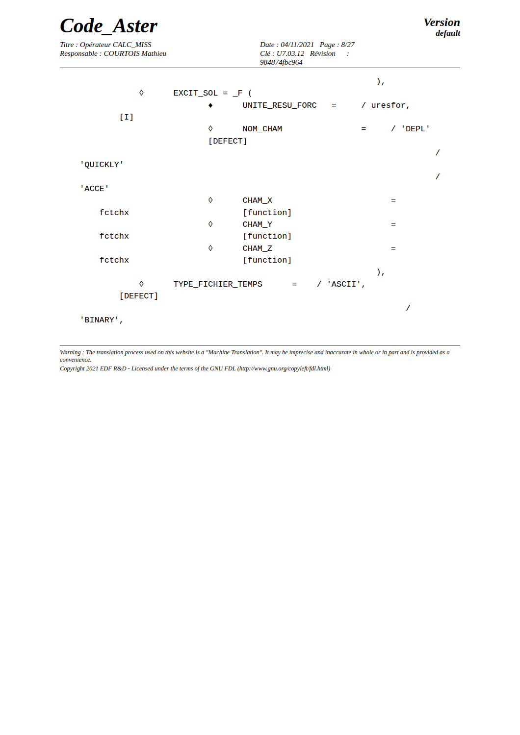Versiondefault
Code_Aster
| Titre : Opérateur CALC_MISS | Date : 04/11/2021 Page : 8/27 |
| Responsable : COURTOIS Mathieu | Clé : U7.03.12 Révision : 984874fbc964 |
                                                                ),
                ◊      EXCIT_SOL = _F (
                              ♦      UNITE_RESU_FORC   =     / uresfor,
            [I]
                              ◊      NOM_CHAM                =     / 'DEPL'
                              [DEFECT]
                                                                            /
    'QUICKLY'
                                                                            /
    'ACCE'
                              ◊      CHAM_X                        =
        fctchx                       [function]
                              ◊      CHAM_Y                        =
        fctchx                       [function]
                              ◊      CHAM_Z                        =
        fctchx                       [function]
                                                                ),
                ◊      TYPE_FICHIER_TEMPS      =    / 'ASCII',
            [DEFECT]
                                                                      /
    'BINARY',
Warning : The translation process used on this website is a "Machine Translation". It may be imprecise and inaccurate in whole or in part and is provided as a convenience.
Copyright 2021 EDF R&D - Licensed under the terms of the GNU FDL (http://www.gnu.org/copyleft/fdl.html)